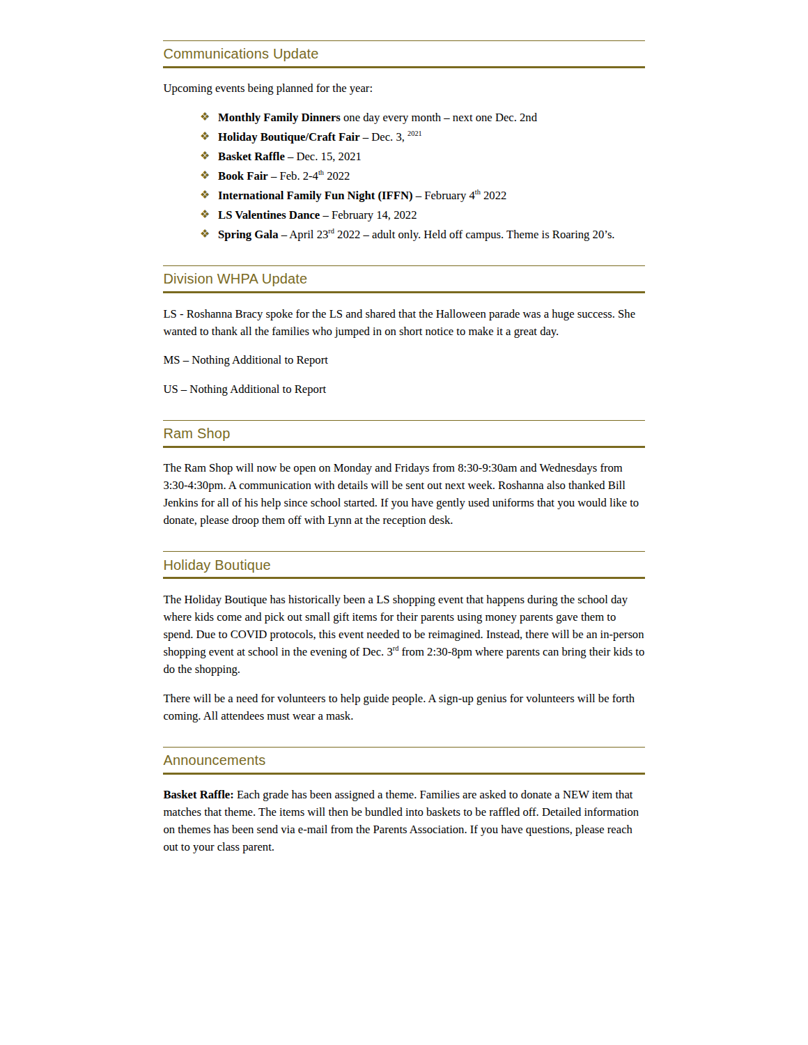Communications Update
Upcoming events being planned for the year:
Monthly Family Dinners one day every month – next one Dec. 2nd
Holiday Boutique/Craft Fair – Dec. 3, 2021
Basket Raffle – Dec. 15, 2021
Book Fair – Feb. 2-4th 2022
International Family Fun Night (IFFN) – February 4th 2022
LS Valentines Dance – February 14, 2022
Spring Gala – April 23rd 2022 – adult only. Held off campus. Theme is Roaring 20’s.
Division WHPA Update
LS - Roshanna Bracy spoke for the LS and shared that the Halloween parade was a huge success. She wanted to thank all the families who jumped in on short notice to make it a great day.
MS – Nothing Additional to Report
US – Nothing Additional to Report
Ram Shop
The Ram Shop will now be open on Monday and Fridays from 8:30-9:30am and Wednesdays from 3:30-4:30pm. A communication with details will be sent out next week. Roshanna also thanked Bill Jenkins for all of his help since school started. If you have gently used uniforms that you would like to donate, please droop them off with Lynn at the reception desk.
Holiday Boutique
The Holiday Boutique has historically been a LS shopping event that happens during the school day where kids come and pick out small gift items for their parents using money parents gave them to spend. Due to COVID protocols, this event needed to be reimagined. Instead, there will be an in-person shopping event at school in the evening of Dec. 3rd from 2:30-8pm where parents can bring their kids to do the shopping.
There will be a need for volunteers to help guide people. A sign-up genius for volunteers will be forth coming. All attendees must wear a mask.
Announcements
Basket Raffle: Each grade has been assigned a theme. Families are asked to donate a NEW item that matches that theme. The items will then be bundled into baskets to be raffled off. Detailed information on themes has been send via e-mail from the Parents Association. If you have questions, please reach out to your class parent.